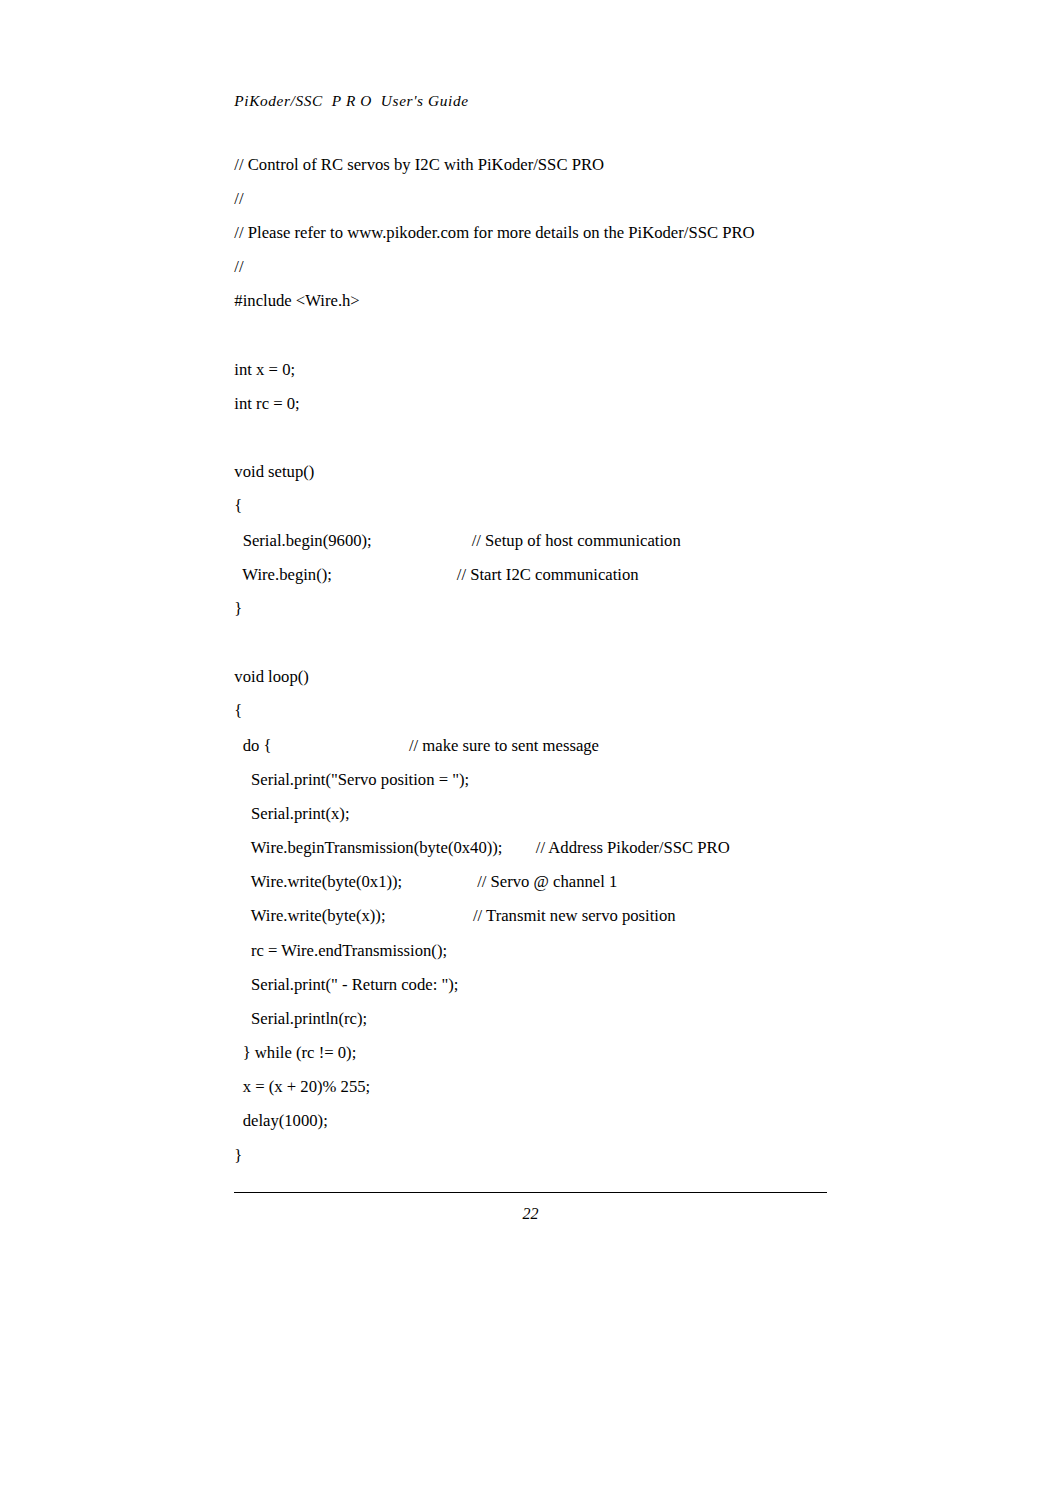PiKoder/SSC P R O User's Guide
// Control of RC servos by I2C with PiKoder/SSC PRO // // Please refer to www.pikoder.com for more details on the PiKoder/SSC PRO // #include <Wire.h> int x = 0; int rc = 0; void setup() { Serial.begin(9600); // Setup of host communication Wire.begin(); // Start I2C communication } void loop() { do { // make sure to sent message Serial.print("Servo position = "); Serial.print(x); Wire.beginTransmission(byte(0x40)); // Address Pikoder/SSC PRO Wire.write(byte(0x1)); // Servo @ channel 1 Wire.write(byte(x)); // Transmit new servo position rc = Wire.endTransmission(); Serial.print(" - Return code: "); Serial.println(rc); } while (rc != 0); x = (x + 20)% 255; delay(1000); }
22